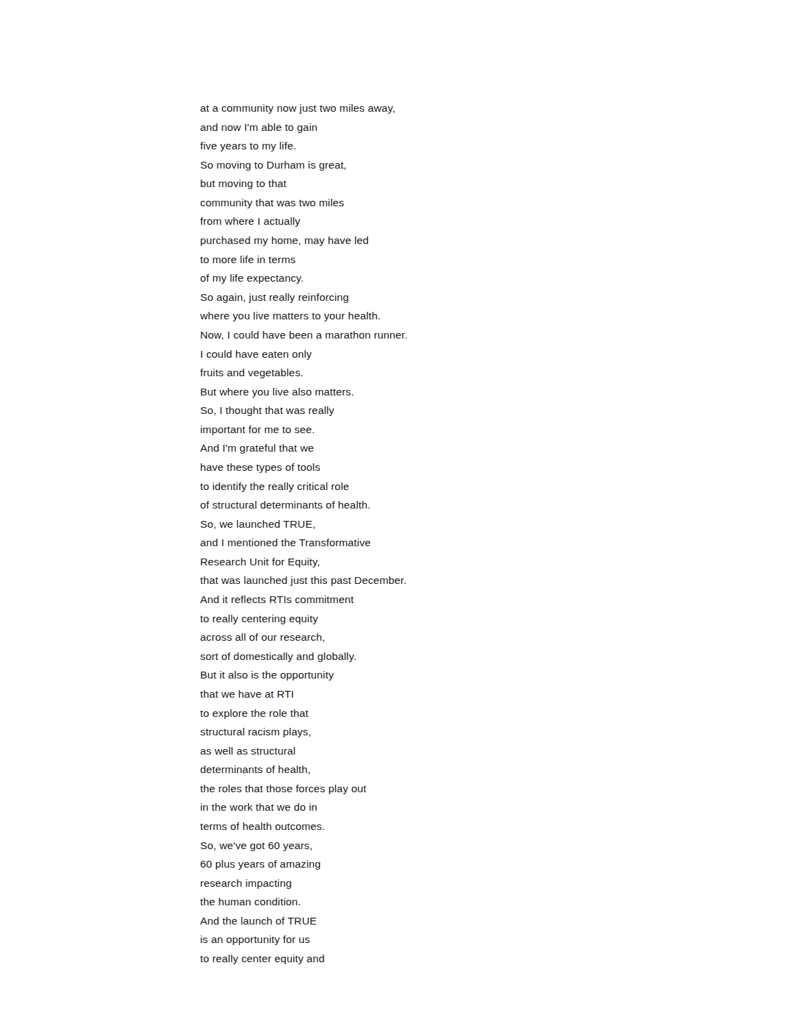at a community now just two miles away,
and now I'm able to gain
five years to my life.
So moving to Durham is great,
but moving to that
community that was two miles
from where I actually
purchased my home, may have led
to more life in terms
of my life expectancy.
So again, just really reinforcing
where you live matters to your health.
Now, I could have been a marathon runner.
I could have eaten only
fruits and vegetables.
But where you live also matters.
So, I thought that was really
important for me to see.
And I'm grateful that we
have these types of tools
to identify the really critical role
of structural determinants of health.
So, we launched TRUE,
and I mentioned the Transformative
Research Unit for Equity,
that was launched just this past December.
And it reflects RTIs commitment
to really centering equity
across all of our research,
sort of domestically and globally.
But it also is the opportunity
that we have at RTI
to explore the role that
structural racism plays,
as well as structural
determinants of health,
the roles that those forces play out
in the work that we do in
terms of health outcomes.
So, we've got 60 years,
60 plus years of amazing
research impacting
the human condition.
And the launch of TRUE
is an opportunity for us
to really center equity and